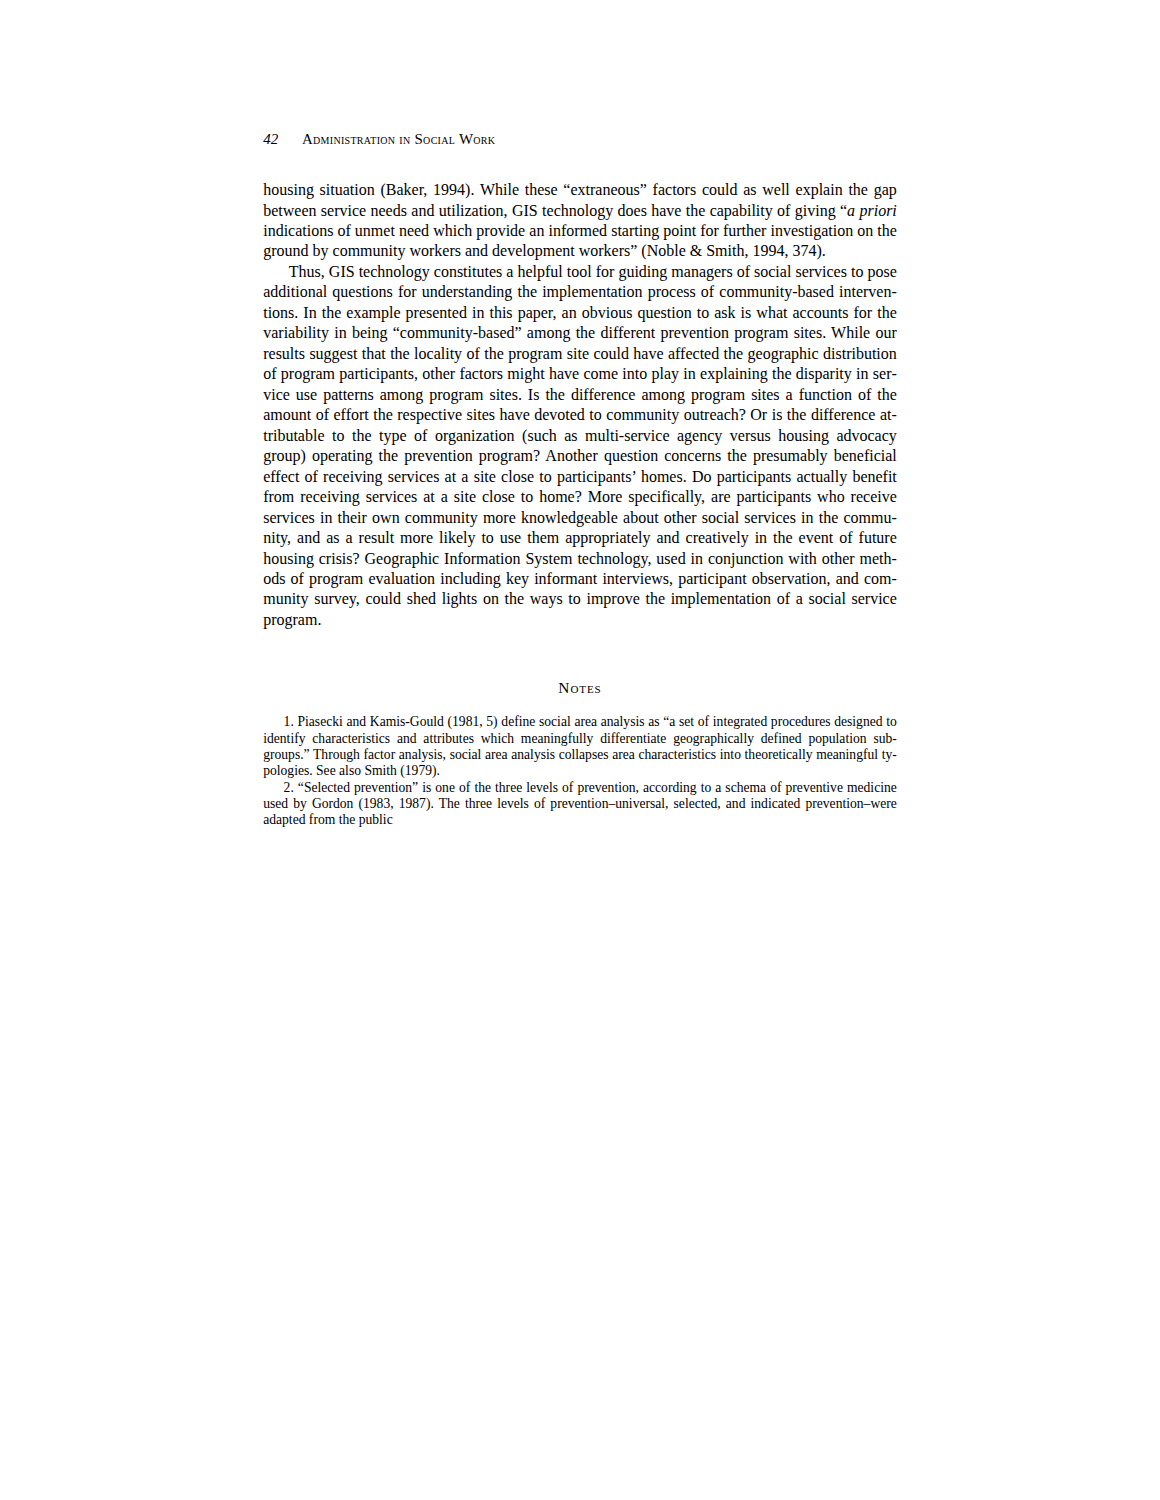42 Administration in Social Work
housing situation (Baker, 1994). While these “extraneous” factors could as well explain the gap between service needs and utilization, GIS technology does have the capability of giving “a priori indications of unmet need which provide an informed starting point for further investigation on the ground by community workers and development workers” (Noble & Smith, 1994, 374).
Thus, GIS technology constitutes a helpful tool for guiding managers of social services to pose additional questions for understanding the implementation process of community-based interventions. In the example presented in this paper, an obvious question to ask is what accounts for the variability in being “community-based” among the different prevention program sites. While our results suggest that the locality of the program site could have affected the geographic distribution of program participants, other factors might have come into play in explaining the disparity in service use patterns among program sites. Is the difference among program sites a function of the amount of effort the respective sites have devoted to community outreach? Or is the difference attributable to the type of organization (such as multi-service agency versus housing advocacy group) operating the prevention program? Another question concerns the presumably beneficial effect of receiving services at a site close to participants’ homes. Do participants actually benefit from receiving services at a site close to home? More specifically, are participants who receive services in their own community more knowledgeable about other social services in the community, and as a result more likely to use them appropriately and creatively in the event of future housing crisis? Geographic Information System technology, used in conjunction with other methods of program evaluation including key informant interviews, participant observation, and community survey, could shed lights on the ways to improve the implementation of a social service program.
Notes
1. Piasecki and Kamis-Gould (1981, 5) define social area analysis as “a set of integrated procedures designed to identify characteristics and attributes which meaningfully differentiate geographically defined population subgroups.” Through factor analysis, social area analysis collapses area characteristics into theoretically meaningful typologies. See also Smith (1979).
2. “Selected prevention” is one of the three levels of prevention, according to a schema of preventive medicine used by Gordon (1983, 1987). The three levels of prevention–universal, selected, and indicated prevention–were adapted from the public